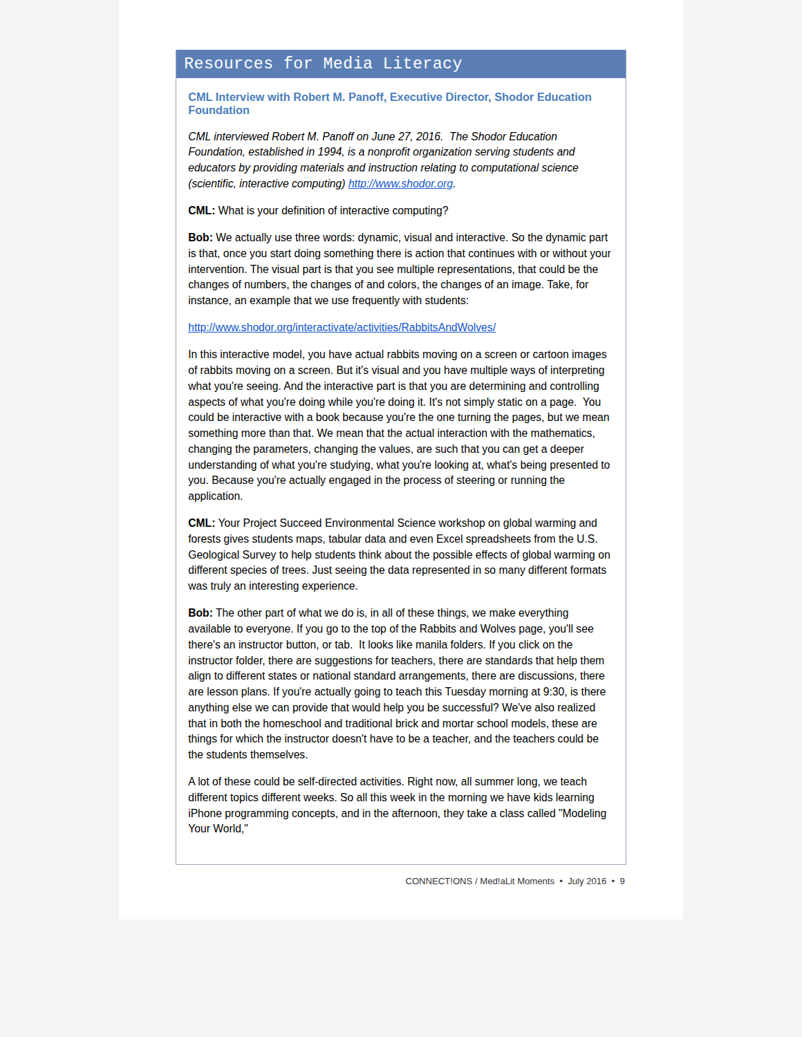Resources for Media Literacy
CML Interview with Robert M. Panoff, Executive Director, Shodor Education Foundation
CML interviewed Robert M. Panoff on June 27, 2016. The Shodor Education Foundation, established in 1994, is a nonprofit organization serving students and educators by providing materials and instruction relating to computational science (scientific, interactive computing) http://www.shodor.org.
CML: What is your definition of interactive computing?
Bob: We actually use three words: dynamic, visual and interactive. So the dynamic part is that, once you start doing something there is action that continues with or without your intervention. The visual part is that you see multiple representations, that could be the changes of numbers, the changes of and colors, the changes of an image. Take, for instance, an example that we use frequently with students:
http://www.shodor.org/interactivate/activities/RabbitsAndWolves/
In this interactive model, you have actual rabbits moving on a screen or cartoon images of rabbits moving on a screen. But it's visual and you have multiple ways of interpreting what you're seeing. And the interactive part is that you are determining and controlling aspects of what you're doing while you're doing it. It's not simply static on a page. You could be interactive with a book because you're the one turning the pages, but we mean something more than that. We mean that the actual interaction with the mathematics, changing the parameters, changing the values, are such that you can get a deeper understanding of what you're studying, what you're looking at, what's being presented to you. Because you're actually engaged in the process of steering or running the application.
CML: Your Project Succeed Environmental Science workshop on global warming and forests gives students maps, tabular data and even Excel spreadsheets from the U.S. Geological Survey to help students think about the possible effects of global warming on different species of trees. Just seeing the data represented in so many different formats was truly an interesting experience.
Bob: The other part of what we do is, in all of these things, we make everything available to everyone. If you go to the top of the Rabbits and Wolves page, you'll see there's an instructor button, or tab. It looks like manila folders. If you click on the instructor folder, there are suggestions for teachers, there are standards that help them align to different states or national standard arrangements, there are discussions, there are lesson plans. If you're actually going to teach this Tuesday morning at 9:30, is there anything else we can provide that would help you be successful? We've also realized that in both the homeschool and traditional brick and mortar school models, these are things for which the instructor doesn't have to be a teacher, and the teachers could be the students themselves.
A lot of these could be self-directed activities. Right now, all summer long, we teach different topics different weeks. So all this week in the morning we have kids learning iPhone programming concepts, and in the afternoon, they take a class called "Modeling Your World,"
CONNECT!ONS / Med!aLit Moments • July 2016 • 9